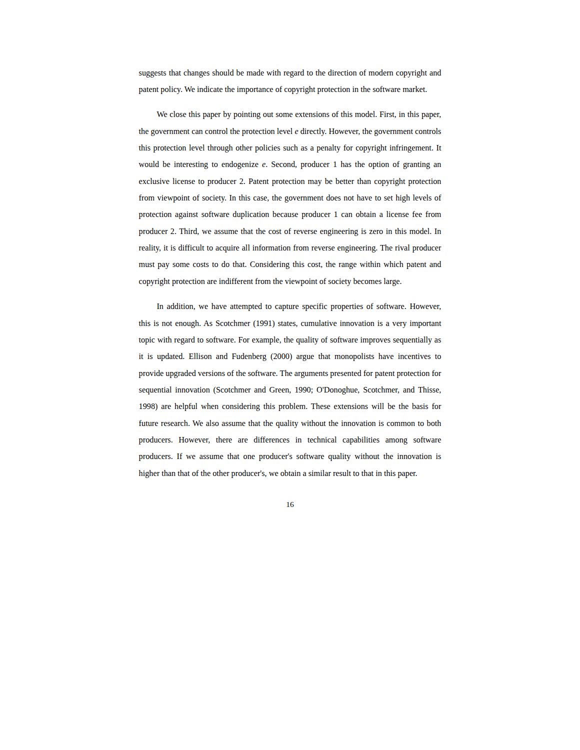suggests that changes should be made with regard to the direction of modern copyright and patent policy. We indicate the importance of copyright protection in the software market.
We close this paper by pointing out some extensions of this model. First, in this paper, the government can control the protection level e directly. However, the government controls this protection level through other policies such as a penalty for copyright infringement. It would be interesting to endogenize e. Second, producer 1 has the option of granting an exclusive license to producer 2. Patent protection may be better than copyright protection from viewpoint of society. In this case, the government does not have to set high levels of protection against software duplication because producer 1 can obtain a license fee from producer 2. Third, we assume that the cost of reverse engineering is zero in this model. In reality, it is difficult to acquire all information from reverse engineering. The rival producer must pay some costs to do that. Considering this cost, the range within which patent and copyright protection are indifferent from the viewpoint of society becomes large.
In addition, we have attempted to capture specific properties of software. However, this is not enough. As Scotchmer (1991) states, cumulative innovation is a very important topic with regard to software. For example, the quality of software improves sequentially as it is updated. Ellison and Fudenberg (2000) argue that monopolists have incentives to provide upgraded versions of the software. The arguments presented for patent protection for sequential innovation (Scotchmer and Green, 1990; O'Donoghue, Scotchmer, and Thisse, 1998) are helpful when considering this problem. These extensions will be the basis for future research. We also assume that the quality without the innovation is common to both producers. However, there are differences in technical capabilities among software producers. If we assume that one producer's software quality without the innovation is higher than that of the other producer's, we obtain a similar result to that in this paper.
16